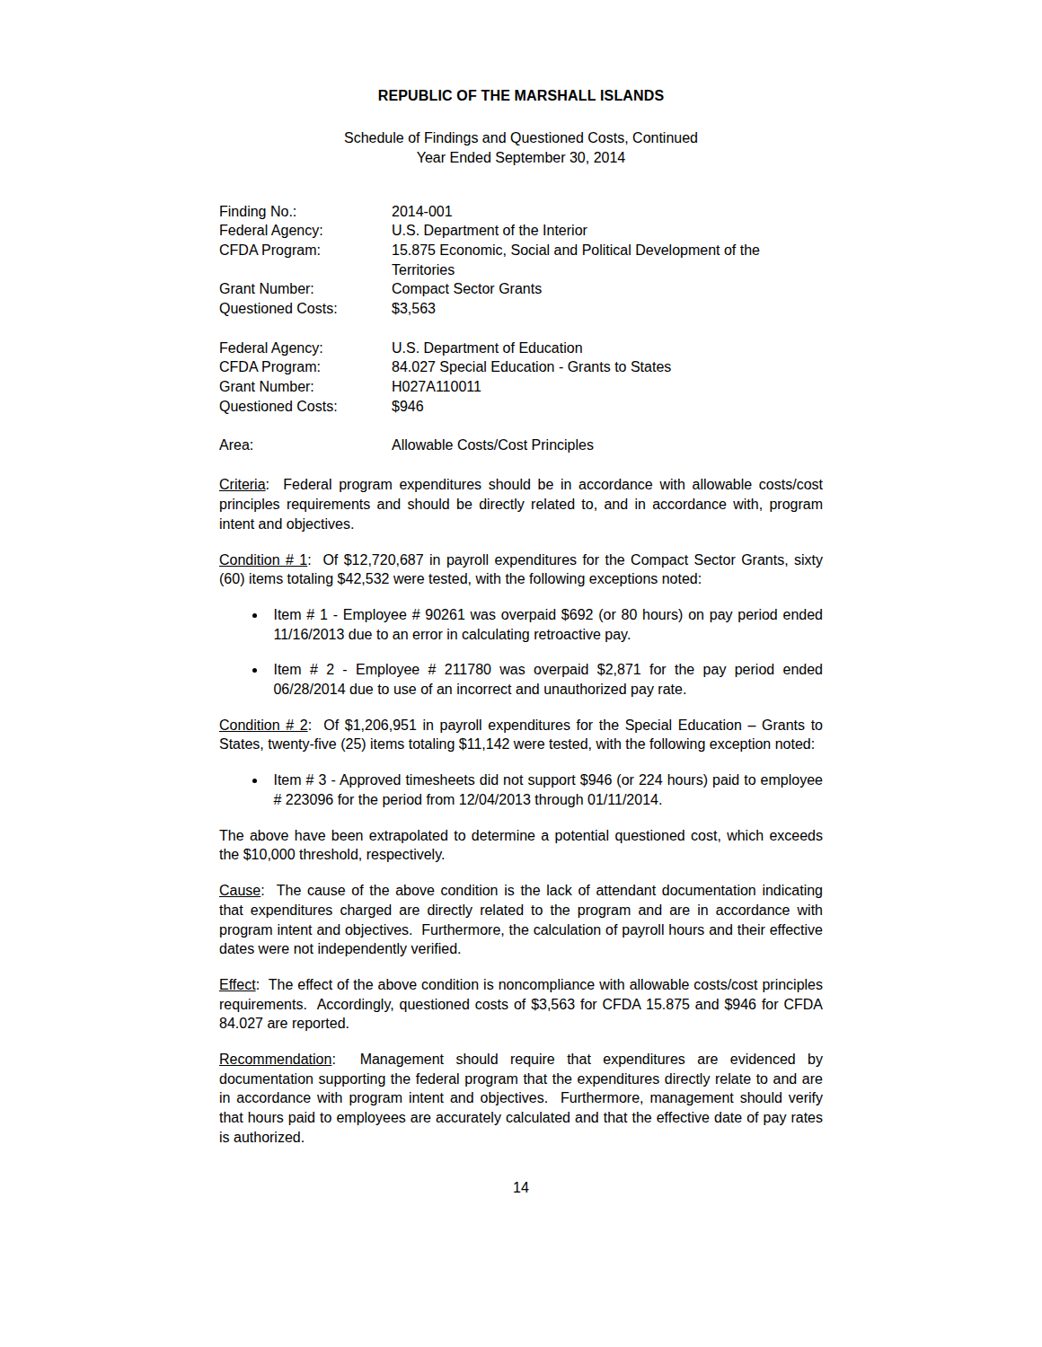REPUBLIC OF THE MARSHALL ISLANDS
Schedule of Findings and Questioned Costs, Continued
Year Ended September 30, 2014
| Finding No.: | 2014-001 |
| Federal Agency: | U.S. Department of the Interior |
| CFDA Program: | 15.875 Economic, Social and Political Development of the Territories |
| Grant Number: | Compact Sector Grants |
| Questioned Costs: | $3,563 |
| Federal Agency: | U.S. Department of Education |
| CFDA Program: | 84.027 Special Education - Grants to States |
| Grant Number: | H027A110011 |
| Questioned Costs: | $946 |
| Area: | Allowable Costs/Cost Principles |
Criteria: Federal program expenditures should be in accordance with allowable costs/cost principles requirements and should be directly related to, and in accordance with, program intent and objectives.
Condition # 1: Of $12,720,687 in payroll expenditures for the Compact Sector Grants, sixty (60) items totaling $42,532 were tested, with the following exceptions noted:
Item # 1 - Employee # 90261 was overpaid $692 (or 80 hours) on pay period ended 11/16/2013 due to an error in calculating retroactive pay.
Item # 2 - Employee # 211780 was overpaid $2,871 for the pay period ended 06/28/2014 due to use of an incorrect and unauthorized pay rate.
Condition # 2: Of $1,206,951 in payroll expenditures for the Special Education – Grants to States, twenty-five (25) items totaling $11,142 were tested, with the following exception noted:
Item # 3 - Approved timesheets did not support $946 (or 224 hours) paid to employee # 223096 for the period from 12/04/2013 through 01/11/2014.
The above have been extrapolated to determine a potential questioned cost, which exceeds the $10,000 threshold, respectively.
Cause: The cause of the above condition is the lack of attendant documentation indicating that expenditures charged are directly related to the program and are in accordance with program intent and objectives. Furthermore, the calculation of payroll hours and their effective dates were not independently verified.
Effect: The effect of the above condition is noncompliance with allowable costs/cost principles requirements. Accordingly, questioned costs of $3,563 for CFDA 15.875 and $946 for CFDA 84.027 are reported.
Recommendation: Management should require that expenditures are evidenced by documentation supporting the federal program that the expenditures directly relate to and are in accordance with program intent and objectives. Furthermore, management should verify that hours paid to employees are accurately calculated and that the effective date of pay rates is authorized.
14